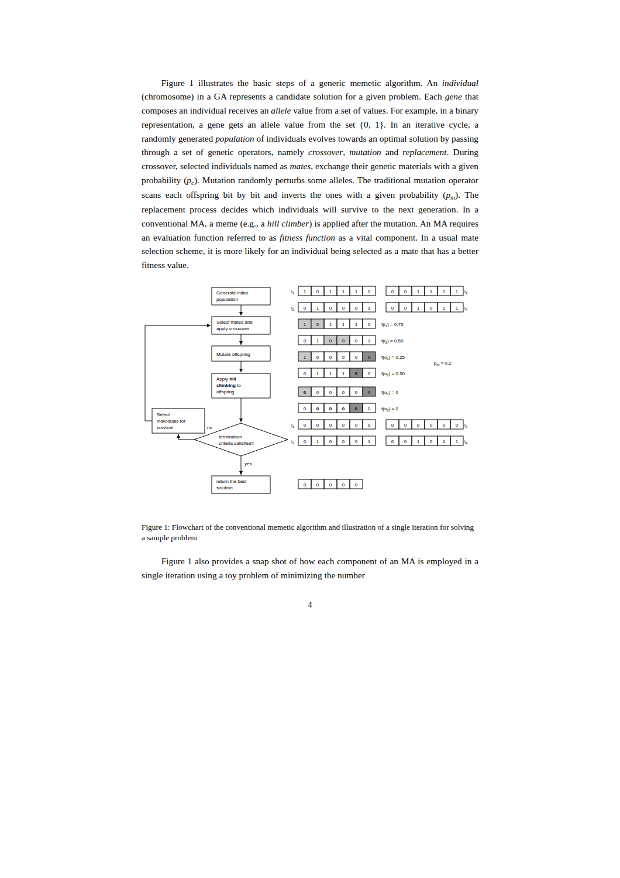Figure 1 illustrates the basic steps of a generic memetic algorithm. An individual (chromosome) in a GA represents a candidate solution for a given problem. Each gene that composes an individual receives an allele value from a set of values. For example, in a binary representation, a gene gets an allele value from the set {0, 1}. In an iterative cycle, a randomly generated population of individuals evolves towards an optimal solution by passing through a set of genetic operators, namely crossover, mutation and replacement. During crossover, selected individuals named as mates, exchange their genetic materials with a given probability (pc). Mutation randomly perturbs some alleles. The traditional mutation operator scans each offspring bit by bit and inverts the ones with a given probability (pm). The replacement process decides which individuals will survive to the next generation. In a conventional MA, a meme (e.g., a hill climber) is applied after the mutation. An MA requires an evaluation function referred to as fitness function as a vital component. In a usual mate selection scheme, it is more likely for an individual being selected as a mate that has a better fitness value.
Generate initial population Select mates and apply crossover Mutate offspring Apply hill climbing to offspring Select individuals for survival termination criteria satisfied? return the best solution no yes i1 i2 i3 i4 i1 i2 i3 i4 f(i1) = 0.75 f(i2) = 0.50 f(o1) = 0.25 f(o2) = 0.50 f(o1) = 0 f(o2) = 0 pm = 0.2 101110 001111 010001 001011 101110 010001 100000 011100 000000 000000 000000 000000 010001 001011 00000
Figure 1: Flowchart of the conventional memetic algorithm and illustration of a single iteration for solving a sample problem
Figure 1 also provides a snap shot of how each component of an MA is employed in a single iteration using a toy problem of minimizing the number
4